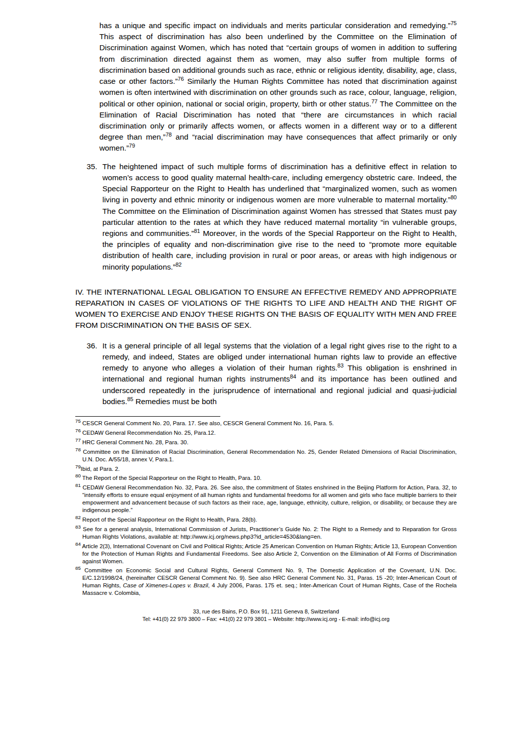has a unique and specific impact on individuals and merits particular consideration and remedying.”75 This aspect of discrimination has also been underlined by the Committee on the Elimination of Discrimination against Women, which has noted that “certain groups of women in addition to suffering from discrimination directed against them as women, may also suffer from multiple forms of discrimination based on additional grounds such as race, ethnic or religious identity, disability, age, class, case or other factors.”76 Similarly the Human Rights Committee has noted that discrimination against women is often intertwined with discrimination on other grounds such as race, colour, language, religion, political or other opinion, national or social origin, property, birth or other status.77 The Committee on the Elimination of Racial Discrimination has noted that “there are circumstances in which racial discrimination only or primarily affects women, or affects women in a different way or to a different degree than men,”78 and “racial discrimination may have consequences that affect primarily or only women.”79
The heightened impact of such multiple forms of discrimination has a definitive effect in relation to women’s access to good quality maternal health-care, including emergency obstetric care. Indeed, the Special Rapporteur on the Right to Health has underlined that “marginalized women, such as women living in poverty and ethnic minority or indigenous women are more vulnerable to maternal mortality.”80 The Committee on the Elimination of Discrimination against Women has stressed that States must pay particular attention to the rates at which they have reduced maternal mortality “in vulnerable groups, regions and communities.”81 Moreover, in the words of the Special Rapporteur on the Right to Health, the principles of equality and non-discrimination give rise to the need to “promote more equitable distribution of health care, including provision in rural or poor areas, or areas with high indigenous or minority populations.”82
IV. THE INTERNATIONAL LEGAL OBLIGATION TO ENSURE AN EFFECTIVE REMEDY AND APPROPRIATE REPARATION IN CASES OF VIOLATIONS OF THE RIGHTS TO LIFE AND HEALTH AND THE RIGHT OF WOMEN TO EXERCISE AND ENJOY THESE RIGHTS ON THE BASIS OF EQUALITY WITH MEN AND FREE FROM DISCRIMINATION ON THE BASIS OF SEX.
It is a general principle of all legal systems that the violation of a legal right gives rise to the right to a remedy, and indeed, States are obliged under international human rights law to provide an effective remedy to anyone who alleges a violation of their human rights.83 This obligation is enshrined in international and regional human rights instruments84 and its importance has been outlined and underscored repeatedly in the jurisprudence of international and regional judicial and quasi-judicial bodies.85 Remedies must be both
75 CESCR General Comment No. 20, Para. 17. See also, CESCR General Comment No. 16, Para. 5.
76 CEDAW General Recommendation No. 25, Para.12.
77 HRC General Comment No. 28, Para. 30.
78 Committee on the Elimination of Racial Discrimination, General Recommendation No. 25, Gender Related Dimensions of Racial Discrimination, U.N. Doc. A/55/18, annex V, Para.1.
79Ibid, at Para. 2.
80 The Report of the Special Rapporteur on the Right to Health, Para. 10.
81 CEDAW General Recommendation No. 32, Para. 26. See also, the commitment of States enshrined in the Beijing Platform for Action, Para. 32, to “intensify efforts to ensure equal enjoyment of all human rights and fundamental freedoms for all women and girls who face multiple barriers to their empowerment and advancement because of such factors as their race, age, language, ethnicity, culture, religion, or disability, or because they are indigenous people.”
82 Report of the Special Rapporteur on the Right to Health, Para. 28(b).
83 See for a general analysis, International Commission of Jurists, Practitioner’s Guide No. 2: The Right to a Remedy and to Reparation for Gross Human Rights Violations, available at: http://www.icj.org/news.php3?id_article=4530&lang=en.
84 Article 2(3), International Covenant on Civil and Political Rights; Article 25 American Convention on Human Rights; Article 13, European Convention for the Protection of Human Rights and Fundamental Freedoms. See also Article 2, Convention on the Elimination of All Forms of Discrimination against Women.
85 Committee on Economic Social and Cultural Rights, General Comment No. 9, The Domestic Application of the Covenant, U.N. Doc. E/C.12/1998/24, (hereinafter CESCR General Comment No. 9). See also HRC General Comment No. 31, Paras. 15 -20; Inter-American Court of Human Rights, Case of Ximenes-Lopes v. Brazil, 4 July 2006, Paras. 175 et. seq.; Inter-American Court of Human Rights, Case of the Rochela Massacre v. Colombia,
33, rue des Bains, P.O. Box 91, 1211 Geneva 8, Switzerland
Tel: +41(0) 22 979 3800 – Fax: +41(0) 22 979 3801 – Website: http://www.icj.org - E-mail: info@icj.org